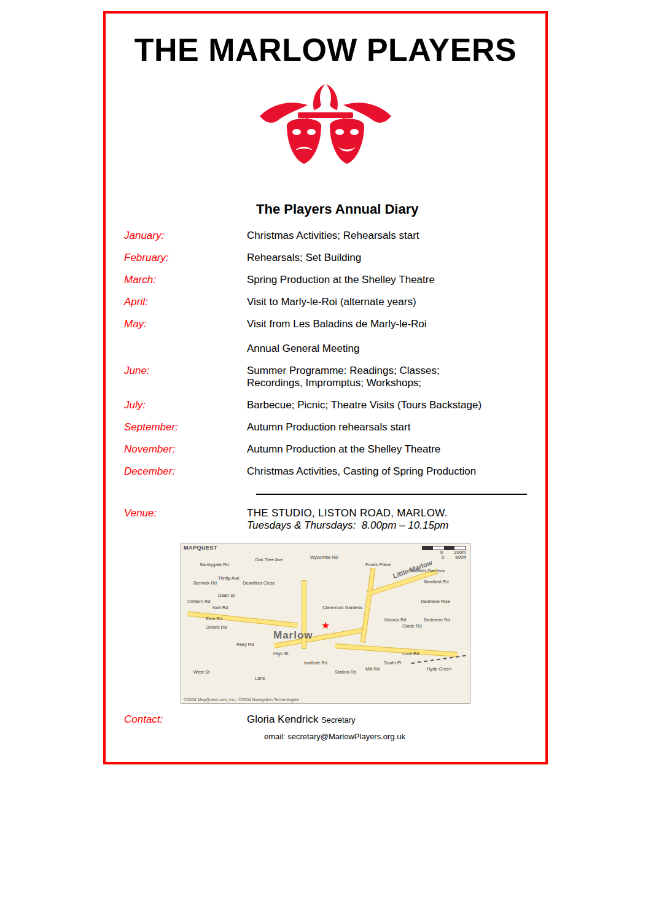THE MARLOW PLAYERS
The Players Annual Diary
| January: | Christmas Activities; Rehearsals start |
| February: | Rehearsals; Set Building |
| March: | Spring Production at the Shelley Theatre |
| April: | Visit to Marly-le-Roi (alternate years) |
| May: | Visit from Les Baladins de Marly-le-Roi Annual General Meeting |
| June: | Summer Programme: Readings; Classes; Recordings, Impromptus; Workshops; |
| July: | Barbecue; Picnic; Theatre Visits (Tours Backstage) |
| September: | Autumn Production rehearsals start |
| November: | Autumn Production at the Shelley Theatre |
| December: | Christmas Activities, Casting of Spring Production |
| Venue: | THE STUDIO, LISTON ROAD, MARLOW. Tuesdays & Thursdays: 8.00pm – 10.15pm |
MAPQUEST 0 200m
0 600ft
Sandygate Rd Oak Tree Ave Wycombe Rd Foxes Piece Newfield Gardens Newfield Rd Berwick Rd Trinity Ave Deanfield Close Dean St Chiltern Rd York Rd Eton Rd Oxford Rd Riley Rd High St West St Lane Institute Rd Station Rd Mill Rd South Pl Lock Rd Hyde Green Claremont Gardens Victoria Rd Glade Rd Dedmere Rd Dedmere Rise Little Marlow Marlow ★
©2004 MapQuest.com, Inc.; ©2004 Navigation Technologies
| Contact: | Gloria Kendrick Secretary |
email: secretary@MarlowPlayers.org.uk